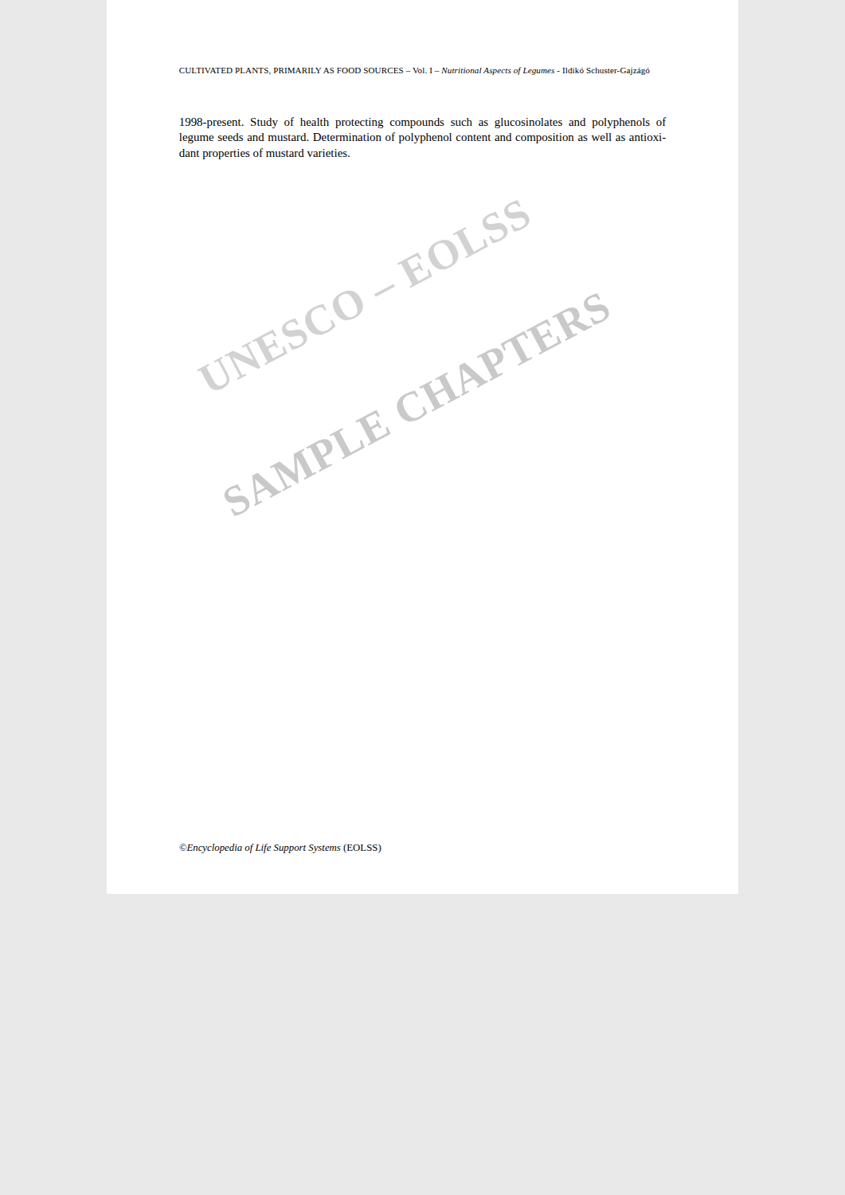CULTIVATED PLANTS, PRIMARILY AS FOOD SOURCES – Vol. I – Nutritional Aspects of Legumes - Ildikó Schuster-Gajzágó
1998-present. Study of health protecting compounds such as glucosinolates and polyphenols of legume seeds and mustard. Determination of polyphenol content and composition as well as antioxidant properties of mustard varieties.
UNESCO – EOLSS
SAMPLE CHAPTERS
©Encyclopedia of Life Support Systems (EOLSS)